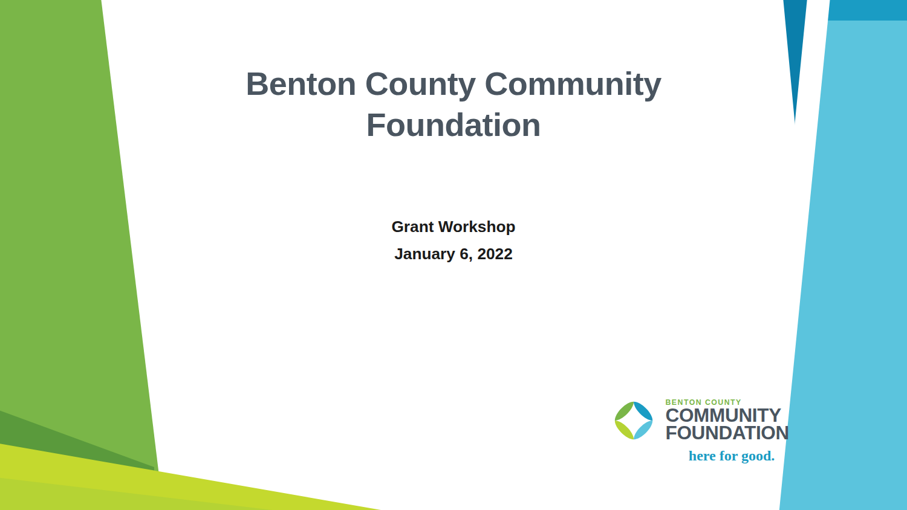Benton County Community Foundation
Grant Workshop
January 6, 2022
BENTON COUNTY COMMUNITY FOUNDATION
here for good.